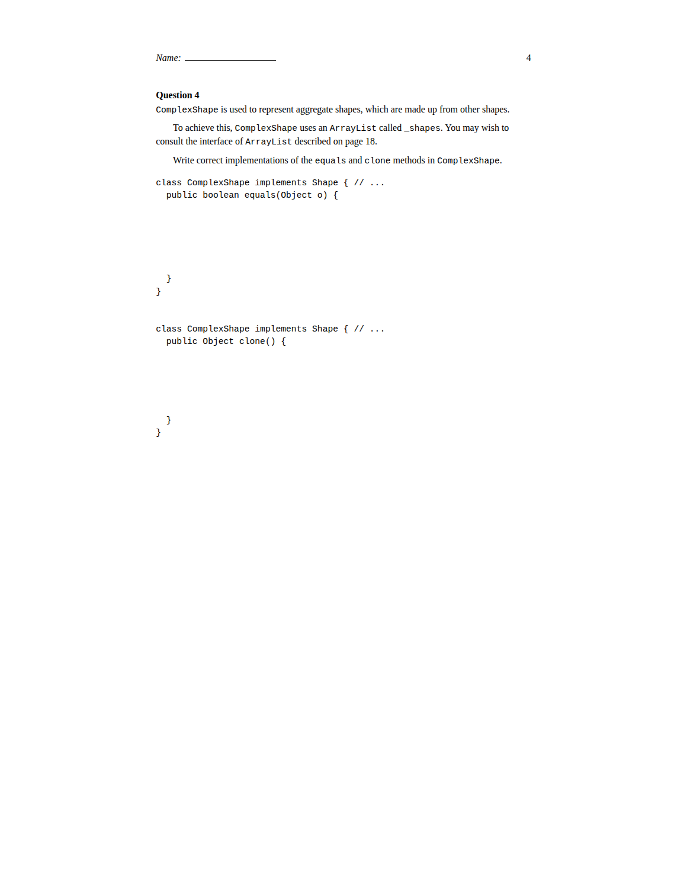Name:
4
Question 4
ComplexShape is used to represent aggregate shapes, which are made up from other shapes.
To achieve this, ComplexShape uses an ArrayList called _shapes. You may wish to consult the interface of ArrayList described on page 18.
Write correct implementations of the equals and clone methods in ComplexShape.
class ComplexShape implements Shape { // ...
  public boolean equals(Object o) {  }
}
class ComplexShape implements Shape { // ...
  public Object clone() {  }
}